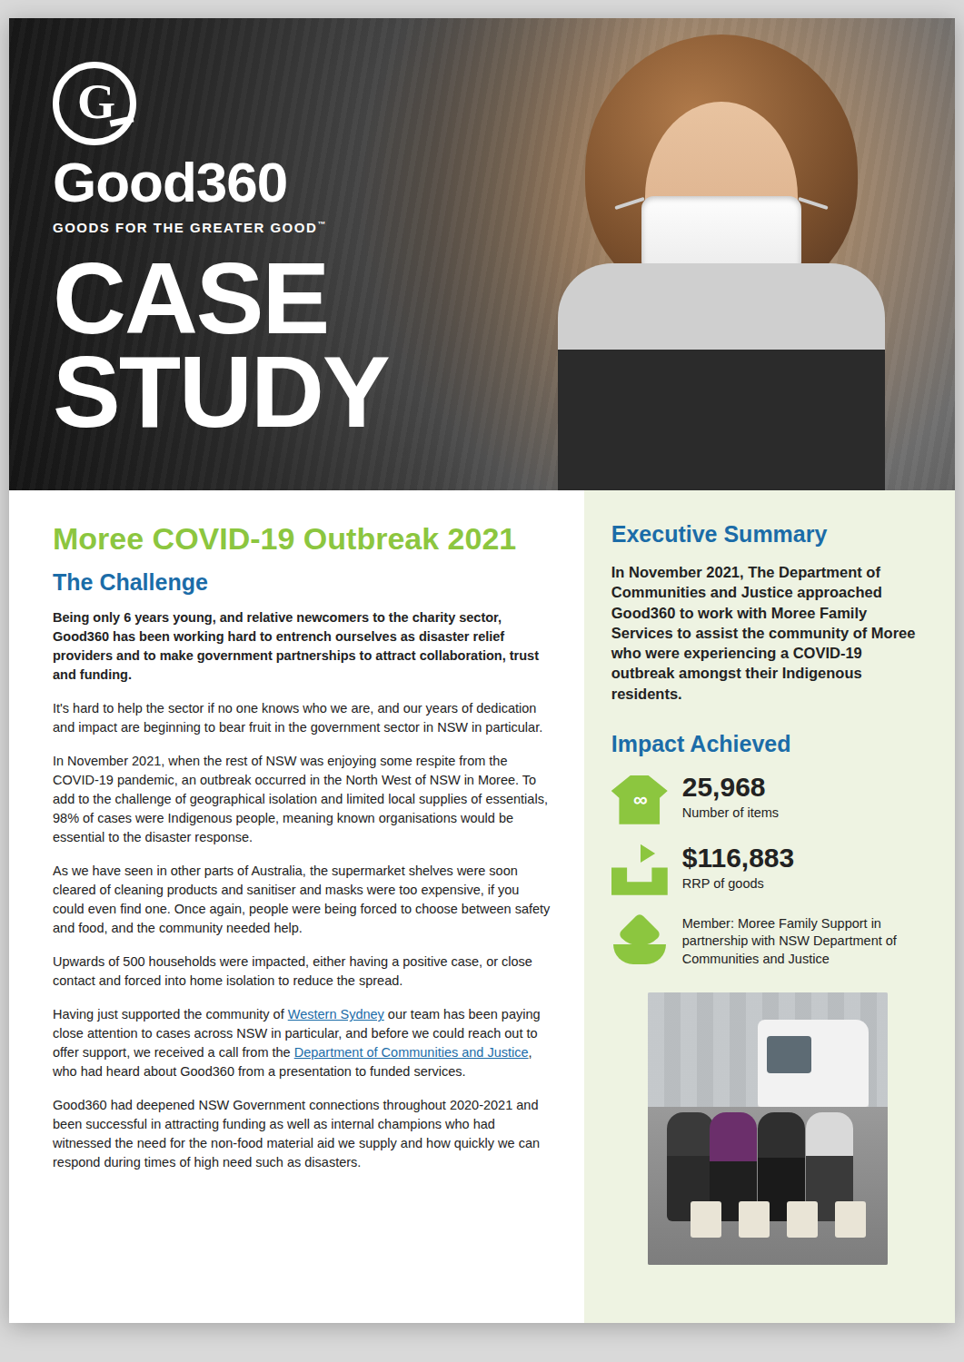G
Good360
GOODS FOR THE GREATER GOOD™
Case
Study
Moree COVID-19 Outbreak 2021
The Challenge
Being only 6 years young, and relative newcomers to the charity sector, Good360 has been working hard to entrench ourselves as disaster relief providers and to make government partnerships to attract collaboration, trust and funding.
It's hard to help the sector if no one knows who we are, and our years of dedication and impact are beginning to bear fruit in the government sector in NSW in particular.
In November 2021, when the rest of NSW was enjoying some respite from the COVID-19 pandemic, an outbreak occurred in the North West of NSW in Moree. To add to the challenge of geographical isolation and limited local supplies of essentials, 98% of cases were Indigenous people, meaning known organisations would be essential to the disaster response.
As we have seen in other parts of Australia, the supermarket shelves were soon cleared of cleaning products and sanitiser and masks were too expensive, if you could even find one. Once again, people were being forced to choose between safety and food, and the community needed help.
Upwards of 500 households were impacted, either having a positive case, or close contact and forced into home isolation to reduce the spread.
Having just supported the community of Western Sydney our team has been paying close attention to cases across NSW in particular, and before we could reach out to offer support, we received a call from the Department of Communities and Justice, who had heard about Good360 from a presentation to funded services.
Good360 had deepened NSW Government connections throughout 2020-2021 and been successful in attracting funding as well as internal champions who had witnessed the need for the non-food material aid we supply and how quickly we can respond during times of high need such as disasters.
Executive Summary
In November 2021, The Department of Communities and Justice approached Good360 to work with Moree Family Services to assist the community of Moree who were experiencing a COVID-19 outbreak amongst their Indigenous residents.
Impact Achieved
∞
25,968
Number of items
$116,883
RRP of goods
Member: Moree Family Support in partnership with NSW Department of Communities and Justice